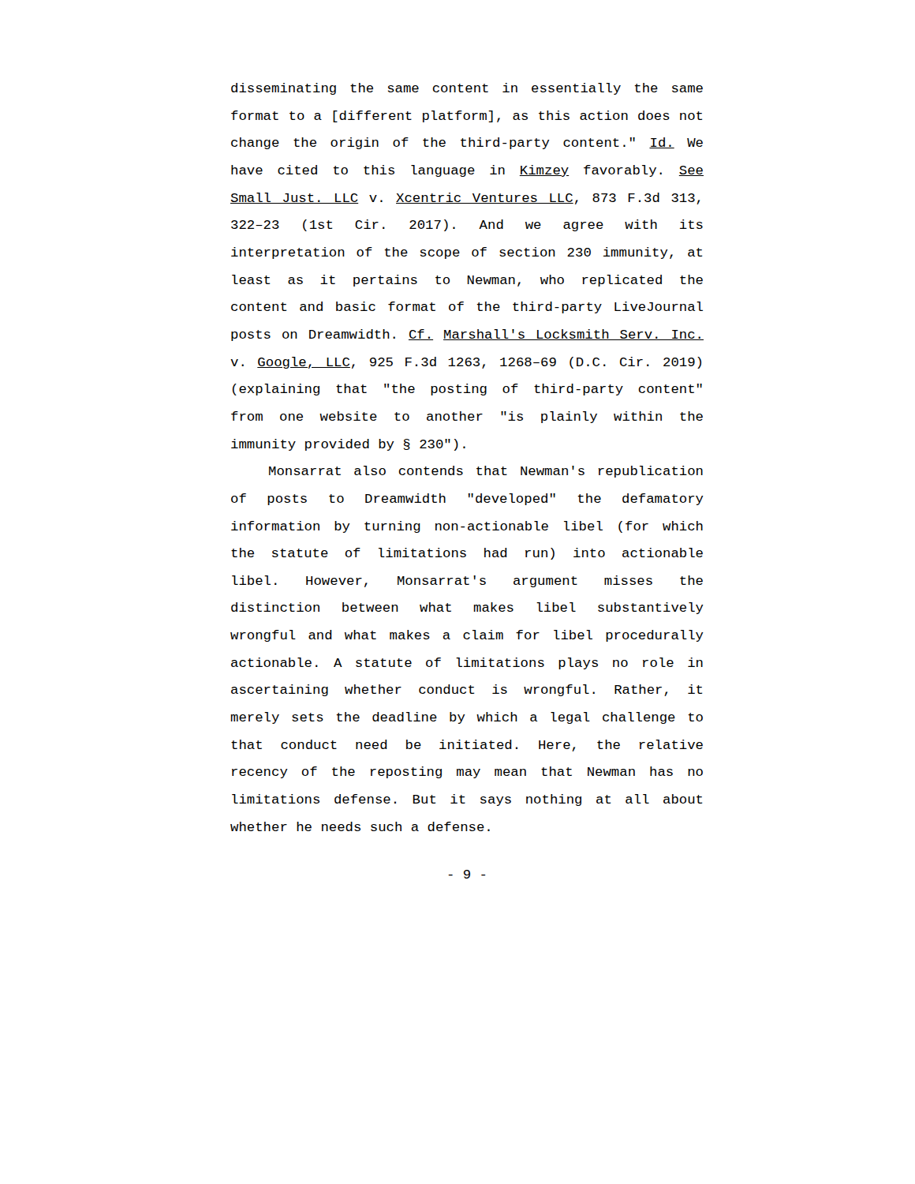disseminating the same content in essentially the same format to a [different platform], as this action does not change the origin of the third-party content." Id. We have cited to this language in Kimzey favorably. See Small Just. LLC v. Xcentric Ventures LLC, 873 F.3d 313, 322–23 (1st Cir. 2017). And we agree with its interpretation of the scope of section 230 immunity, at least as it pertains to Newman, who replicated the content and basic format of the third-party LiveJournal posts on Dreamwidth. Cf. Marshall's Locksmith Serv. Inc. v. Google, LLC, 925 F.3d 1263, 1268–69 (D.C. Cir. 2019) (explaining that "the posting of third-party content" from one website to another "is plainly within the immunity provided by § 230").
Monsarrat also contends that Newman's republication of posts to Dreamwidth "developed" the defamatory information by turning non-actionable libel (for which the statute of limitations had run) into actionable libel. However, Monsarrat's argument misses the distinction between what makes libel substantively wrongful and what makes a claim for libel procedurally actionable. A statute of limitations plays no role in ascertaining whether conduct is wrongful. Rather, it merely sets the deadline by which a legal challenge to that conduct need be initiated. Here, the relative recency of the reposting may mean that Newman has no limitations defense. But it says nothing at all about whether he needs such a defense.
- 9 -